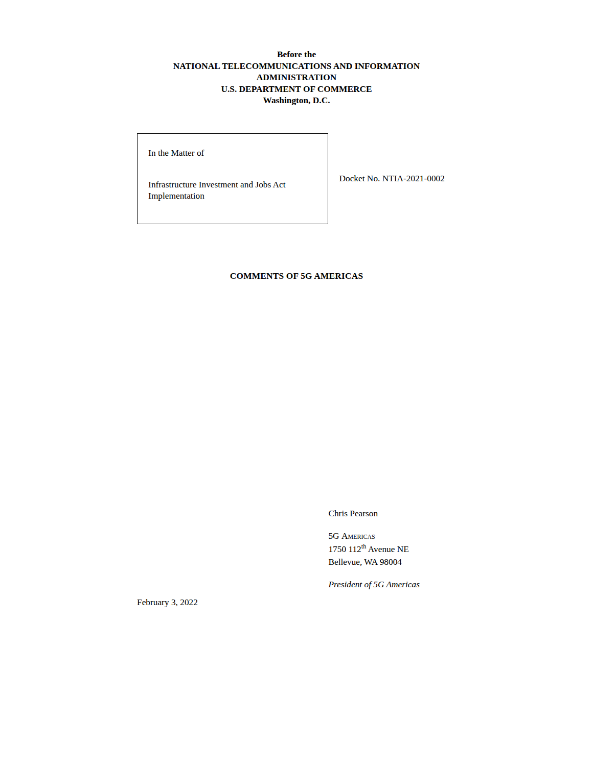Before the NATIONAL TELECOMMUNICATIONS AND INFORMATION ADMINISTRATION U.S. DEPARTMENT OF COMMERCE Washington, D.C.
In the Matter of
Infrastructure Investment and Jobs Act
Implementation
Docket No. NTIA-2021-0002
COMMENTS OF 5G AMERICAS
Chris Pearson
5G Americas
1750 112th Avenue NE
Bellevue, WA 98004
President of 5G Americas
February 3, 2022